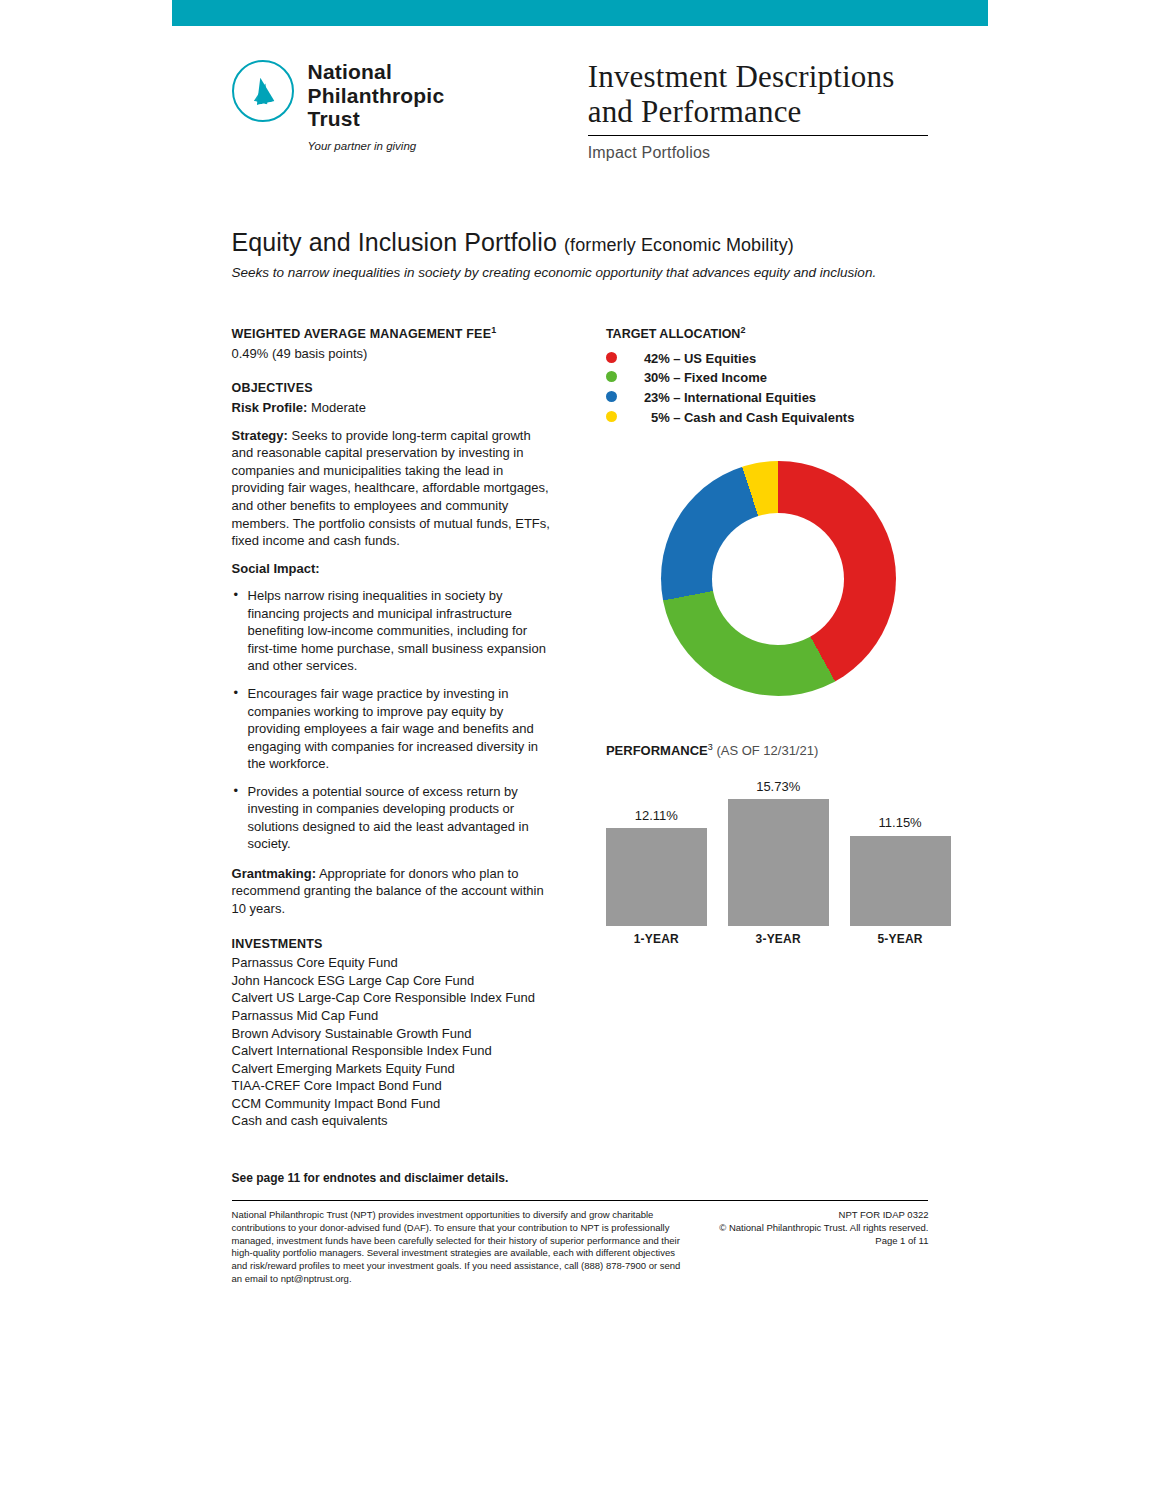National
Philanthropic
Trust Your partner in giving
Investment Descriptions
and Performance
Impact Portfolios
Equity and Inclusion Portfolio (formerly Economic Mobility)
Seeks to narrow inequalities in society by creating economic opportunity that advances equity and inclusion.
WEIGHTED AVERAGE MANAGEMENT FEE1
0.49% (49 basis points)
OBJECTIVES
Risk Profile: Moderate
Strategy: Seeks to provide long-term capital growth and reasonable capital preservation by investing in companies and municipalities taking the lead in providing fair wages, healthcare, affordable mortgages, and other benefits to employees and community members. The portfolio consists of mutual funds, ETFs, fixed income and cash funds.
Social Impact:
Helps narrow rising inequalities in society by financing projects and municipal infrastructure benefiting low-income communities, including for first-time home purchase, small business expansion and other services.
Encourages fair wage practice by investing in companies working to improve pay equity by providing employees a fair wage and benefits and engaging with companies for increased diversity in the workforce.
Provides a potential source of excess return by investing in companies developing products or solutions designed to aid the least advantaged in society.
Grantmaking: Appropriate for donors who plan to recommend granting the balance of the account within 10 years.
INVESTMENTS
Parnassus Core Equity Fund
John Hancock ESG Large Cap Core Fund
Calvert US Large-Cap Core Responsible Index Fund
Parnassus Mid Cap Fund
Brown Advisory Sustainable Growth Fund
Calvert International Responsible Index Fund
Calvert Emerging Markets Equity Fund
TIAA-CREF Core Impact Bond Fund
CCM Community Impact Bond Fund
Cash and cash equivalents
TARGET ALLOCATION2
| | 42% | – | US Equities |
| | 30% | – | Fixed Income |
| | 23% | – | International Equities |
| | 5% | – | Cash and Cash Equivalents |
PERFORMANCE3 (AS OF 12/31/21)
12.11%
1-YEAR
15.73%
3-YEAR
11.15%
5-YEAR
See page 11 for endnotes and disclaimer details.
National Philanthropic Trust (NPT) provides investment opportunities to diversify and grow charitable contributions to your donor-advised fund (DAF). To ensure that your contribution to NPT is professionally managed, investment funds have been carefully selected for their history of superior performance and their high-quality portfolio managers. Several investment strategies are available, each with different objectives and risk/reward profiles to meet your investment goals. If you need assistance, call (888) 878-7900 or send an email to npt@nptrust.org.
NPT FOR IDAP 0322
© National Philanthropic Trust. All rights reserved.
Page 1 of 11